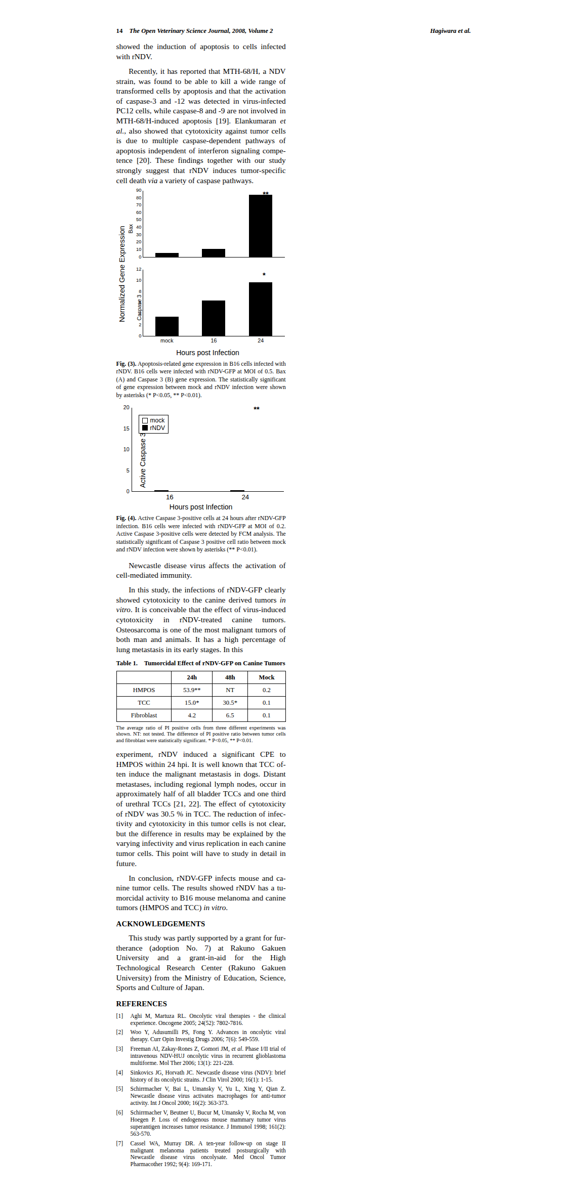14 The Open Veterinary Science Journal, 2008, Volume 2
Hagiwara et al.
showed the induction of apoptosis to cells infected with rNDV.
Recently, it has reported that MTH-68/H, a NDV strain, was found to be able to kill a wide range of transformed cells by apoptosis and that the activation of caspase-3 and -12 was detected in virus-infected PC12 cells, while caspase-8 and -9 are not involved in MTH-68/H-induced apoptosis [19]. Elankumaran et al., also showed that cytotoxicity against tumor cells is due to multiple caspase-dependent pathways of apoptosis independent of interferon signaling competence [20]. These findings together with our study strongly suggest that rNDV induces tumor-specific cell death via a variety of caspase pathways.
Normalized Gene Expression
90 80 70 60 50 40 30 20 10 0
Bax
**
12 10 8 6 4 2 0
Caspase 3
*
mock 1624
Hours post Infection
Fig. (3). Apoptosis-related gene expression in B16 cells infected with rNDV. B16 cells were infected with rNDV-GFP at MOI of 0.5. Bax (A) and Caspase 3 (B) gene expression. The statistically significant of gene expression between mock and rNDV infection were shown by asterisks (* P<0.05, ** P<0.01).
Active Caspase 3 (%)
20 15 10 5 0
mock
rNDV
**
1624
Hours post Infection
Fig. (4). Active Caspase 3-positive cells at 24 hours after rNDV-GFP infection. B16 cells were infected with rNDV-GFP at MOI of 0.2. Active Caspase 3-positive cells were detected by FCM analysis. The statistically significant of Caspase 3 positive cell ratio between mock and rNDV infection were shown by asterisks (** P<0.01).
Newcastle disease virus affects the activation of cell-mediated immunity.
In this study, the infections of rNDV-GFP clearly showed cytotoxicity to the canine derived tumors in vitro. It is conceivable that the effect of virus-induced cytotoxicity in rNDV-treated canine tumors. Osteosarcoma is one of the most malignant tumors of both man and animals. It has a high percentage of lung metastasis in its early stages. In this
Table 1. Tumorcidal Effect of rNDV-GFP on Canine Tumors
| | 24h | 48h | Mock |
| --- | --- | --- | --- |
| HMPOS | 53.9** | NT | 0.2 |
| TCC | 15.0* | 30.5* | 0.1 |
| Fibroblast | 4.2 | 6.5 | 0.1 |
The average ratio of PI positive cells from three different experiments was shown. NT: not tested. The difference of PI positive ratio between tumor cells and fibroblast were statistically significant. * P<0.05, ** P<0.01.
experiment, rNDV induced a significant CPE to HMPOS within 24 hpi. It is well known that TCC often induce the malignant metastasis in dogs. Distant metastases, including regional lymph nodes, occur in approximately half of all bladder TCCs and one third of urethral TCCs [21, 22]. The effect of cytotoxicity of rNDV was 30.5 % in TCC. The reduction of infectivity and cytotoxicity in this tumor cells is not clear, but the difference in results may be explained by the varying infectivity and virus replication in each canine tumor cells. This point will have to study in detail in future.
In conclusion, rNDV-GFP infects mouse and canine tumor cells. The results showed rNDV has a tumorcidal activity to B16 mouse melanoma and canine tumors (HMPOS and TCC) in vitro.
ACKNOWLEDGEMENTS
This study was partly supported by a grant for furtherance (adoption No. 7) at Rakuno Gakuen University and a grant-in-aid for the High Technological Research Center (Rakuno Gakuen University) from the Ministry of Education, Science, Sports and Culture of Japan.
REFERENCES
[1]
Aghi M, Martuza RL. Oncolytic viral therapies - the clinical experience. Oncogene 2005; 24(52): 7802-7816.
[2]
Woo Y, Adusumilli PS, Fong Y. Advances in oncolytic viral therapy. Curr Opin Investig Drugs 2006; 7(6): 549-559.
[3]
Freeman AI, Zakay-Rones Z, Gomori JM, et al. Phase I/II trial of intravenous NDV-HUJ oncolytic virus in recurrent glioblastoma multiforme. Mol Ther 2006; 13(1): 221-228.
[4]
Sinkovics JG, Horvath JC. Newcastle disease virus (NDV): brief history of its oncolytic strains. J Clin Virol 2000; 16(1): 1-15.
[5]
Schirrmacher V, Bai L, Umansky V, Yu L, Xing Y, Qian Z. Newcastle disease virus activates macrophages for anti-tumor activity. Int J Oncol 2000; 16(2): 363-373.
[6]
Schirrmacher V, Beutner U, Bucur M, Umansky V, Rocha M, von Hoegen P. Loss of endogenous mouse mammary tumor virus superantigen increases tumor resistance. J Immunol 1998; 161(2): 563-570.
[7]
Cassel WA, Murray DR. A ten-year follow-up on stage II malignant melanoma patients treated postsurgically with Newcastle disease virus oncolysate. Med Oncol Tumor Pharmacother 1992; 9(4): 169-171.